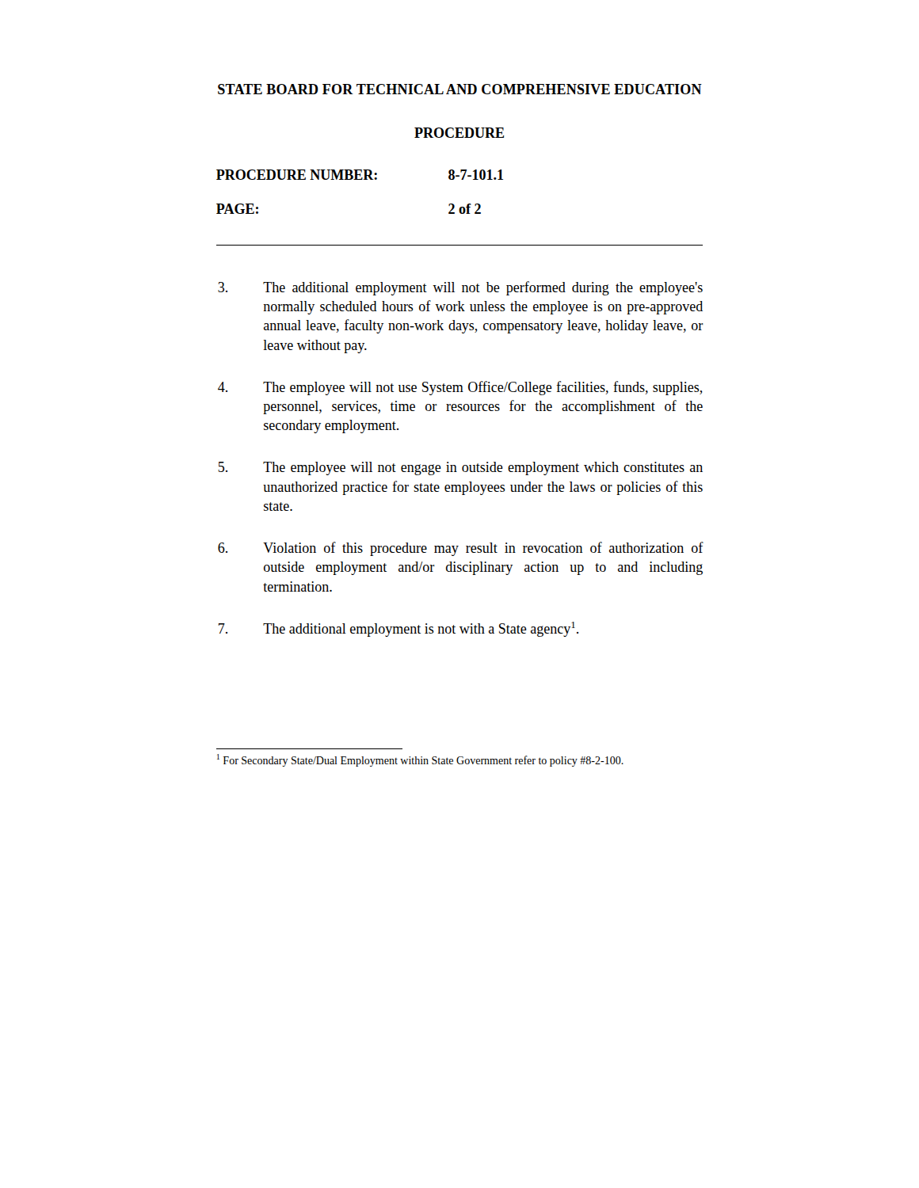STATE BOARD FOR TECHNICAL AND COMPREHENSIVE EDUCATION
PROCEDURE
| PROCEDURE NUMBER: | 8-7-101.1 |
| PAGE: | 2 of 2 |
3. The additional employment will not be performed during the employee's normally scheduled hours of work unless the employee is on pre-approved annual leave, faculty non-work days, compensatory leave, holiday leave, or leave without pay.
4. The employee will not use System Office/College facilities, funds, supplies, personnel, services, time or resources for the accomplishment of the secondary employment.
5. The employee will not engage in outside employment which constitutes an unauthorized practice for state employees under the laws or policies of this state.
6. Violation of this procedure may result in revocation of authorization of outside employment and/or disciplinary action up to and including termination.
7. The additional employment is not with a State agency1.
1 For Secondary State/Dual Employment within State Government refer to policy #8-2-100.